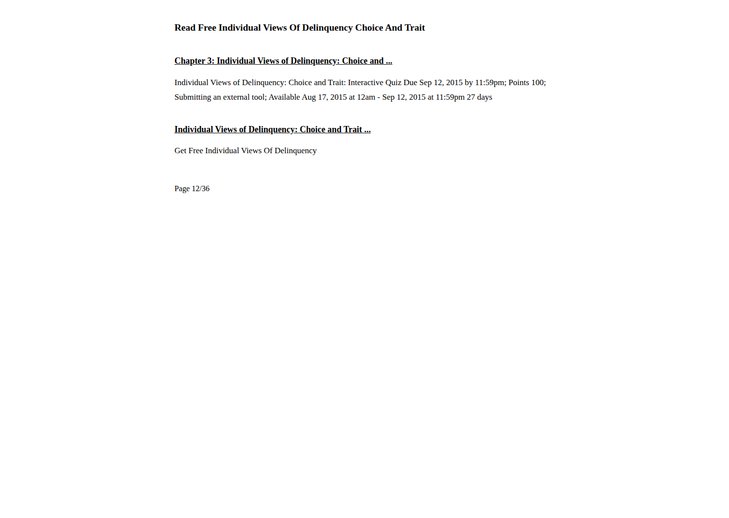Read Free Individual Views Of Delinquency Choice And Trait
Chapter 3: Individual Views of Delinquency: Choice and ...
Individual Views of Delinquency: Choice and Trait: Interactive Quiz Due Sep 12, 2015 by 11:59pm; Points 100; Submitting an external tool; Available Aug 17, 2015 at 12am - Sep 12, 2015 at 11:59pm 27 days
Individual Views of Delinquency: Choice and Trait ...
Get Free Individual Views Of Delinquency
Page 12/36